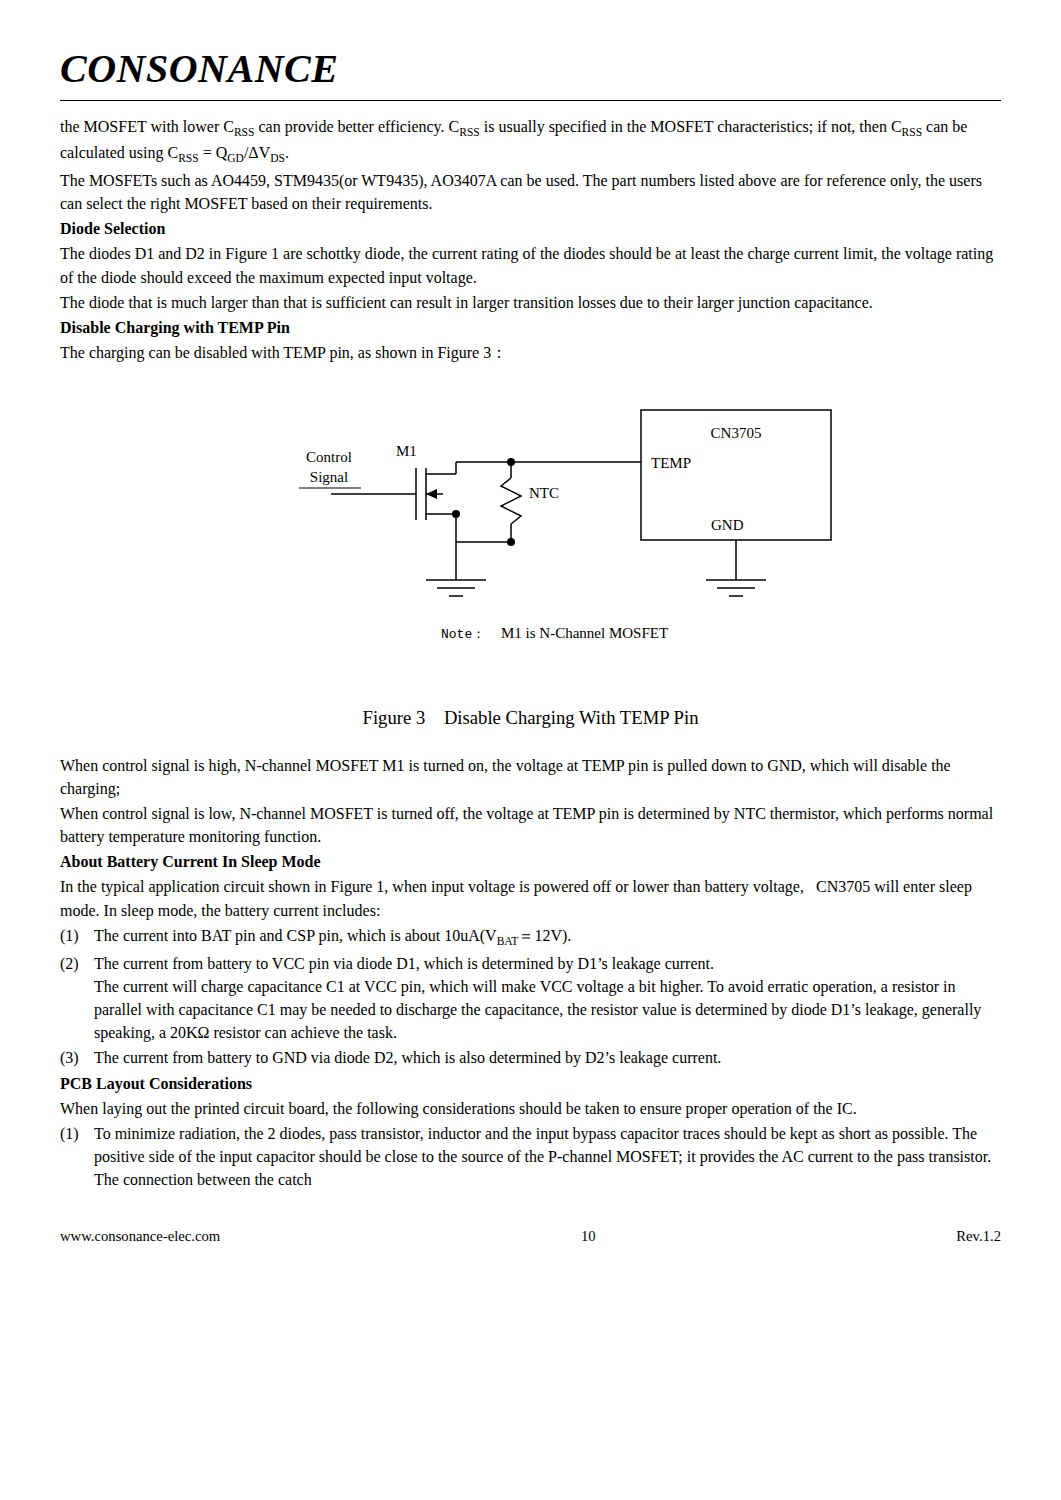CONSONANCE
the MOSFET with lower CRSS can provide better efficiency. CRSS is usually specified in the MOSFET characteristics; if not, then CRSS can be calculated using CRSS = QGD/ΔVDS.
The MOSFETs such as AO4459, STM9435(or WT9435), AO3407A can be used. The part numbers listed above are for reference only, the users can select the right MOSFET based on their requirements.
Diode Selection
The diodes D1 and D2 in Figure 1 are schottky diode, the current rating of the diodes should be at least the charge current limit, the voltage rating of the diode should exceed the maximum expected input voltage.
The diode that is much larger than that is sufficient can result in larger transition losses due to their larger junction capacitance.
Disable Charging with TEMP Pin
The charging can be disabled with TEMP pin, as shown in Figure 3：
CN3705 TEMP GND NTC M1 Control Signal Note： M1 is N-Channel MOSFET
Figure 3 Disable Charging With TEMP Pin
When control signal is high, N-channel MOSFET M1 is turned on, the voltage at TEMP pin is pulled down to GND, which will disable the charging;
When control signal is low, N-channel MOSFET is turned off, the voltage at TEMP pin is determined by NTC thermistor, which performs normal battery temperature monitoring function.
About Battery Current In Sleep Mode
In the typical application circuit shown in Figure 1, when input voltage is powered off or lower than battery voltage, CN3705 will enter sleep mode. In sleep mode, the battery current includes:
(1) The current into BAT pin and CSP pin, which is about 10uA(VBAT＝12V).
(2) The current from battery to VCC pin via diode D1, which is determined by D1’s leakage current.
The current will charge capacitance C1 at VCC pin, which will make VCC voltage a bit higher. To avoid erratic operation, a resistor in parallel with capacitance C1 may be needed to discharge the capacitance, the resistor value is determined by diode D1’s leakage, generally speaking, a 20KΩ resistor can achieve the task.
(3) The current from battery to GND via diode D2, which is also determined by D2’s leakage current.
PCB Layout Considerations
When laying out the printed circuit board, the following considerations should be taken to ensure proper operation of the IC.
(1) To minimize radiation, the 2 diodes, pass transistor, inductor and the input bypass capacitor traces should be kept as short as possible. The positive side of the input capacitor should be close to the source of the P-channel MOSFET; it provides the AC current to the pass transistor. The connection between the catch
www.consonance-elec.com 10 Rev.1.2